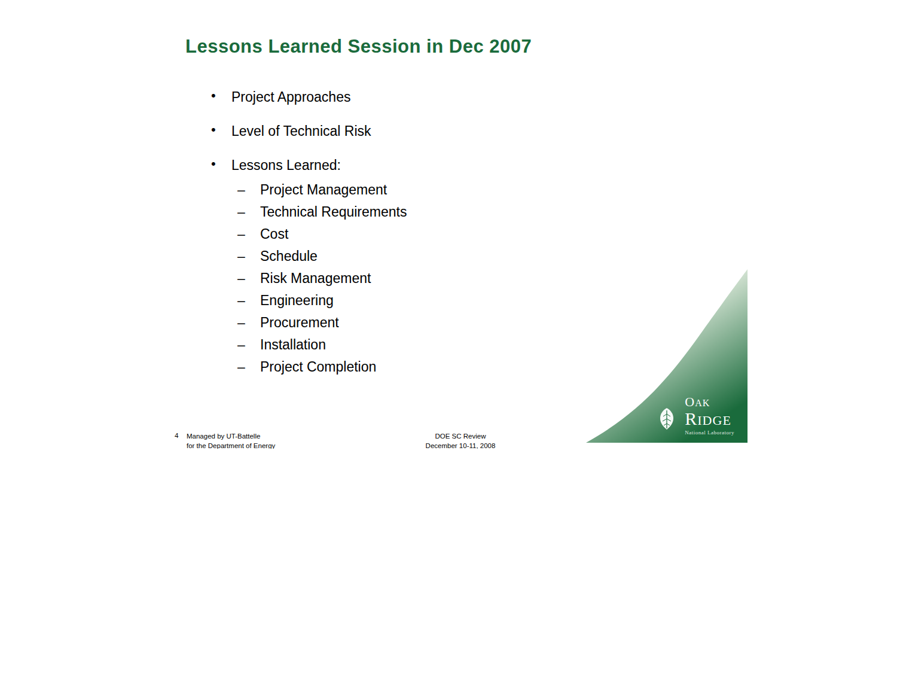Lessons Learned Session in Dec 2007
Project Approaches
Level of Technical Risk
Lessons Learned:
Project Management
Technical Requirements
Cost
Schedule
Risk Management
Engineering
Procurement
Installation
Project Completion
OAK
RIDGE
National Laboratory
4
Managed by UT-Battelle
for the Department of Energy
DOE SC Review
December 10-11, 2008